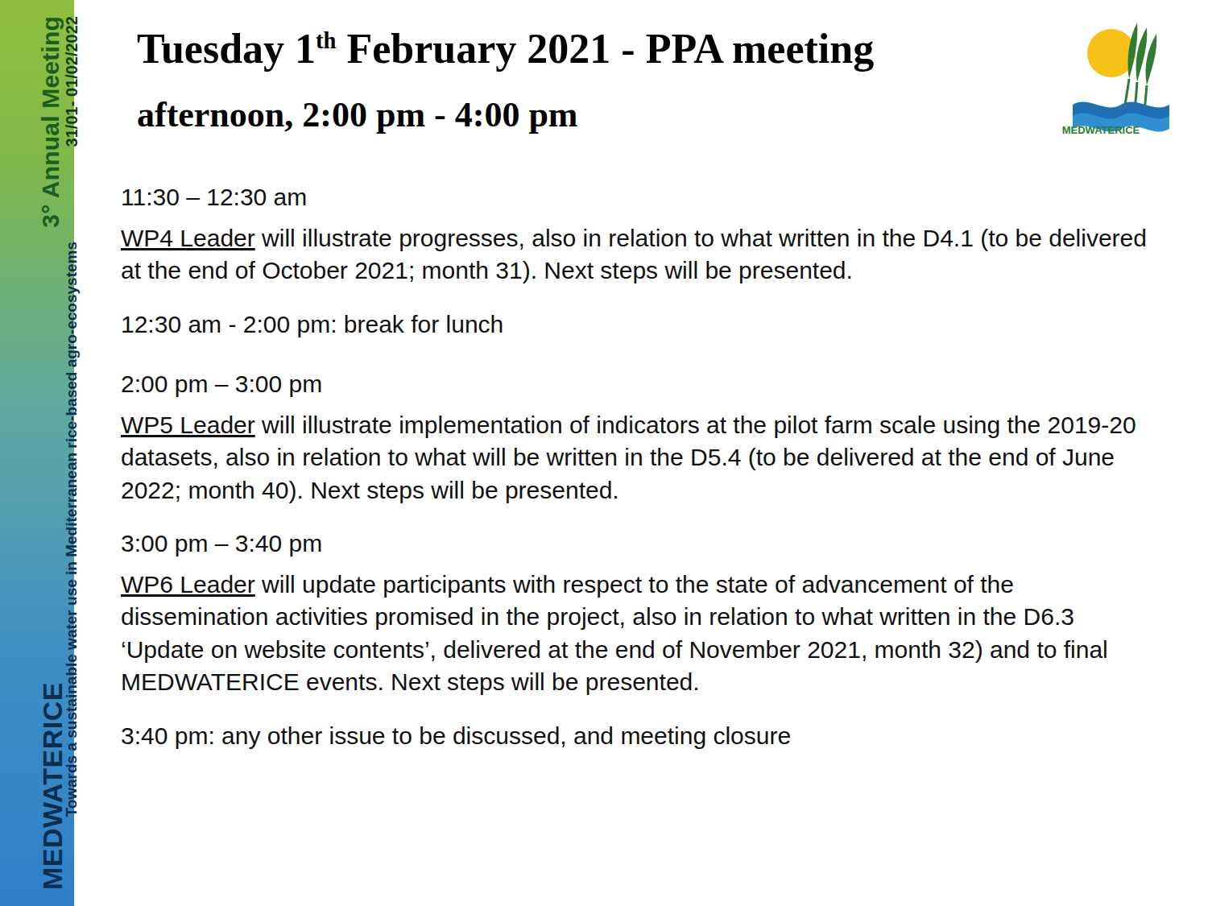3° Annual Meeting
31/01- 01/02/2022
Towards a sustainable water use in Mediterranean rice-based agro-ecosystems
MEDWATERICE
MEDWATERICE logo MEDWATERICE
Tuesday 1th February 2021 - PPA meeting
afternoon, 2:00 pm - 4:00 pm
11:30 – 12:30 am
WP4 Leader will illustrate progresses, also in relation to what written in the D4.1 (to be delivered at the end of October 2021; month 31). Next steps will be presented.
12:30 am - 2:00 pm: break for lunch
2:00 pm – 3:00 pm
WP5 Leader will illustrate implementation of indicators at the pilot farm scale using the 2019-20 datasets, also in relation to what will be written in the D5.4 (to be delivered at the end of June 2022; month 40). Next steps will be presented.
3:00 pm – 3:40 pm
WP6 Leader will update participants with respect to the state of advancement of the dissemination activities promised in the project, also in relation to what written in the D6.3 ‘Update on website contents’, delivered at the end of November 2021, month 32) and to final MEDWATERICE events. Next steps will be presented.
3:40 pm: any other issue to be discussed, and meeting closure